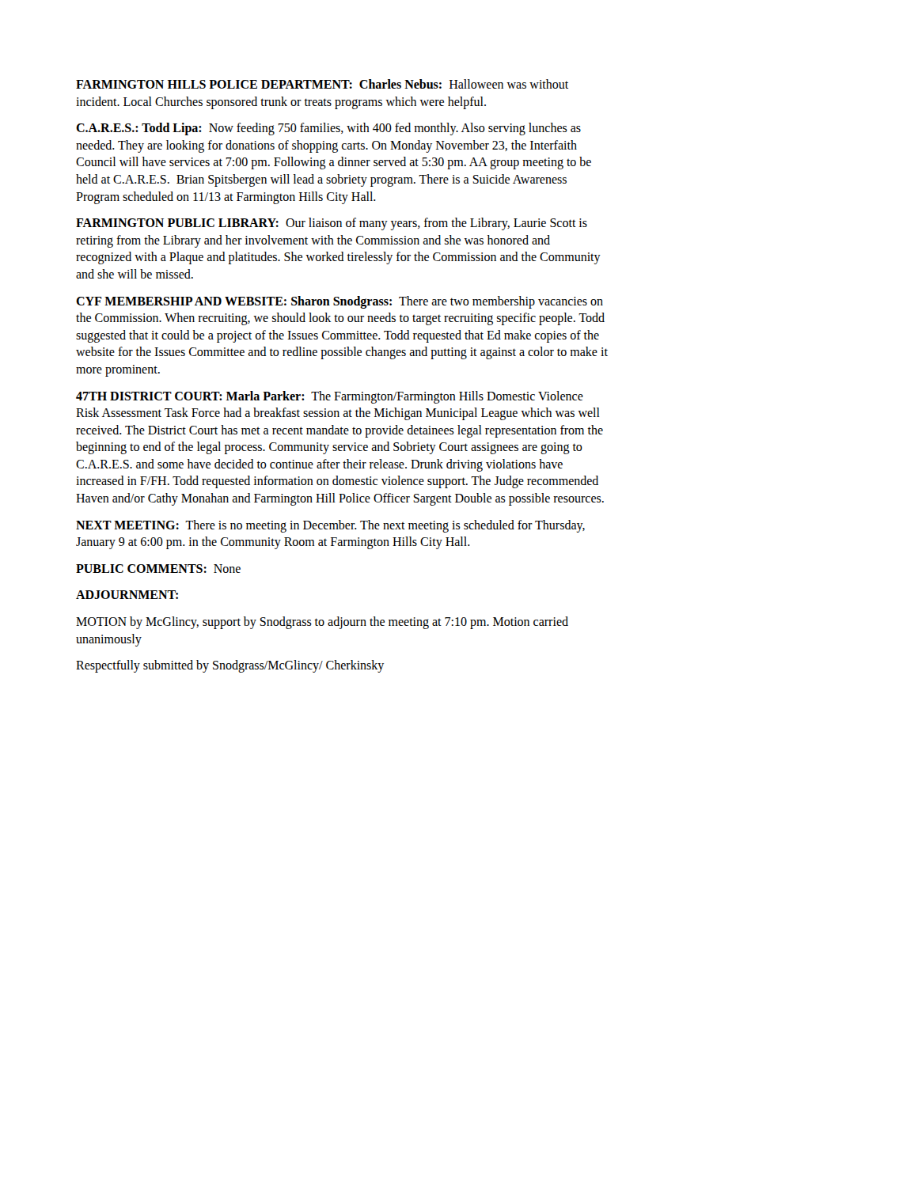FARMINGTON HILLS POLICE DEPARTMENT: Charles Nebus: Halloween was without incident. Local Churches sponsored trunk or treats programs which were helpful.
C.A.R.E.S.: Todd Lipa: Now feeding 750 families, with 400 fed monthly. Also serving lunches as needed. They are looking for donations of shopping carts. On Monday November 23, the Interfaith Council will have services at 7:00 pm. Following a dinner served at 5:30 pm. AA group meeting to be held at C.A.R.E.S. Brian Spitsbergen will lead a sobriety program. There is a Suicide Awareness Program scheduled on 11/13 at Farmington Hills City Hall.
FARMINGTON PUBLIC LIBRARY: Our liaison of many years, from the Library, Laurie Scott is retiring from the Library and her involvement with the Commission and she was honored and recognized with a Plaque and platitudes. She worked tirelessly for the Commission and the Community and she will be missed.
CYF MEMBERSHIP AND WEBSITE: Sharon Snodgrass: There are two membership vacancies on the Commission. When recruiting, we should look to our needs to target recruiting specific people. Todd suggested that it could be a project of the Issues Committee. Todd requested that Ed make copies of the website for the Issues Committee and to redline possible changes and putting it against a color to make it more prominent.
47TH DISTRICT COURT: Marla Parker: The Farmington/Farmington Hills Domestic Violence Risk Assessment Task Force had a breakfast session at the Michigan Municipal League which was well received. The District Court has met a recent mandate to provide detainees legal representation from the beginning to end of the legal process. Community service and Sobriety Court assignees are going to C.A.R.E.S. and some have decided to continue after their release. Drunk driving violations have increased in F/FH. Todd requested information on domestic violence support. The Judge recommended Haven and/or Cathy Monahan and Farmington Hill Police Officer Sargent Double as possible resources.
NEXT MEETING: There is no meeting in December. The next meeting is scheduled for Thursday, January 9 at 6:00 pm. in the Community Room at Farmington Hills City Hall.
PUBLIC COMMENTS: None
ADJOURNMENT:
MOTION by McGlincy, support by Snodgrass to adjourn the meeting at 7:10 pm. Motion carried unanimously
Respectfully submitted by Snodgrass/McGlincy/ Cherkinsky